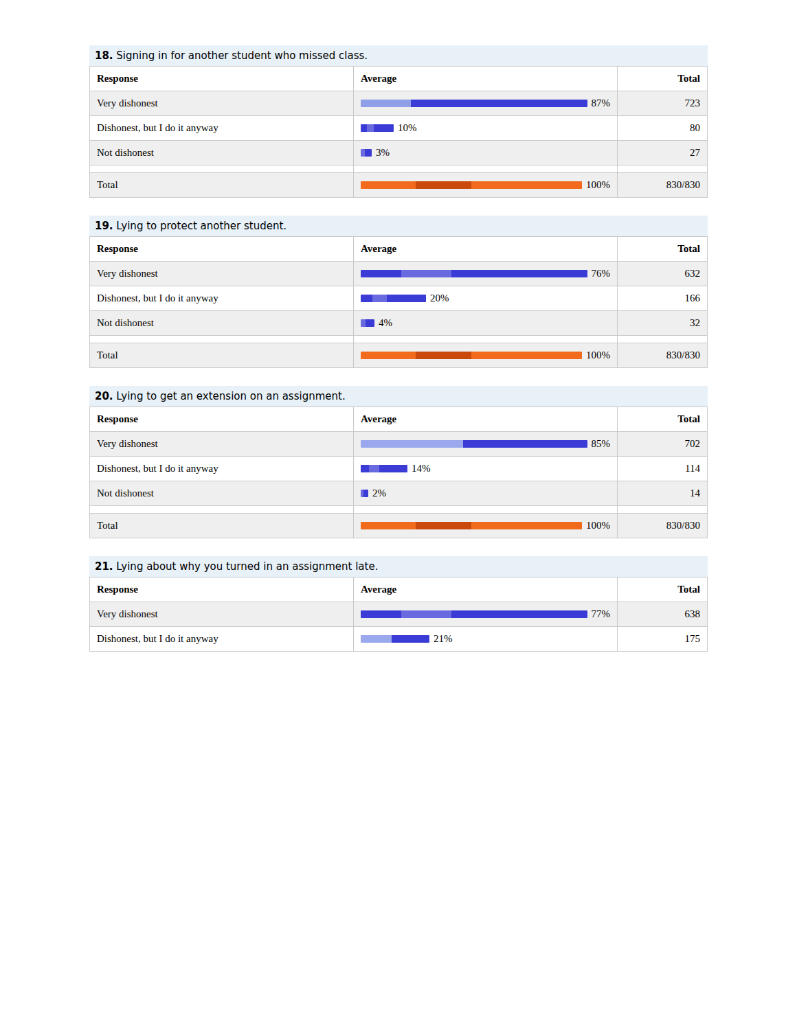18. Signing in for another student who missed class.
| Response | Average | Total |
| --- | --- | --- |
| Very dishonest | 87% | 723 |
| Dishonest, but I do it anyway | 10% | 80 |
| Not dishonest | 3% | 27 |
| Total | 100% | 830/830 |
19. Lying to protect another student.
| Response | Average | Total |
| --- | --- | --- |
| Very dishonest | 76% | 632 |
| Dishonest, but I do it anyway | 20% | 166 |
| Not dishonest | 4% | 32 |
| Total | 100% | 830/830 |
20. Lying to get an extension on an assignment.
| Response | Average | Total |
| --- | --- | --- |
| Very dishonest | 85% | 702 |
| Dishonest, but I do it anyway | 14% | 114 |
| Not dishonest | 2% | 14 |
| Total | 100% | 830/830 |
21. Lying about why you turned in an assignment late.
| Response | Average | Total |
| --- | --- | --- |
| Very dishonest | 77% | 638 |
| Dishonest, but I do it anyway | 21% | 175 |